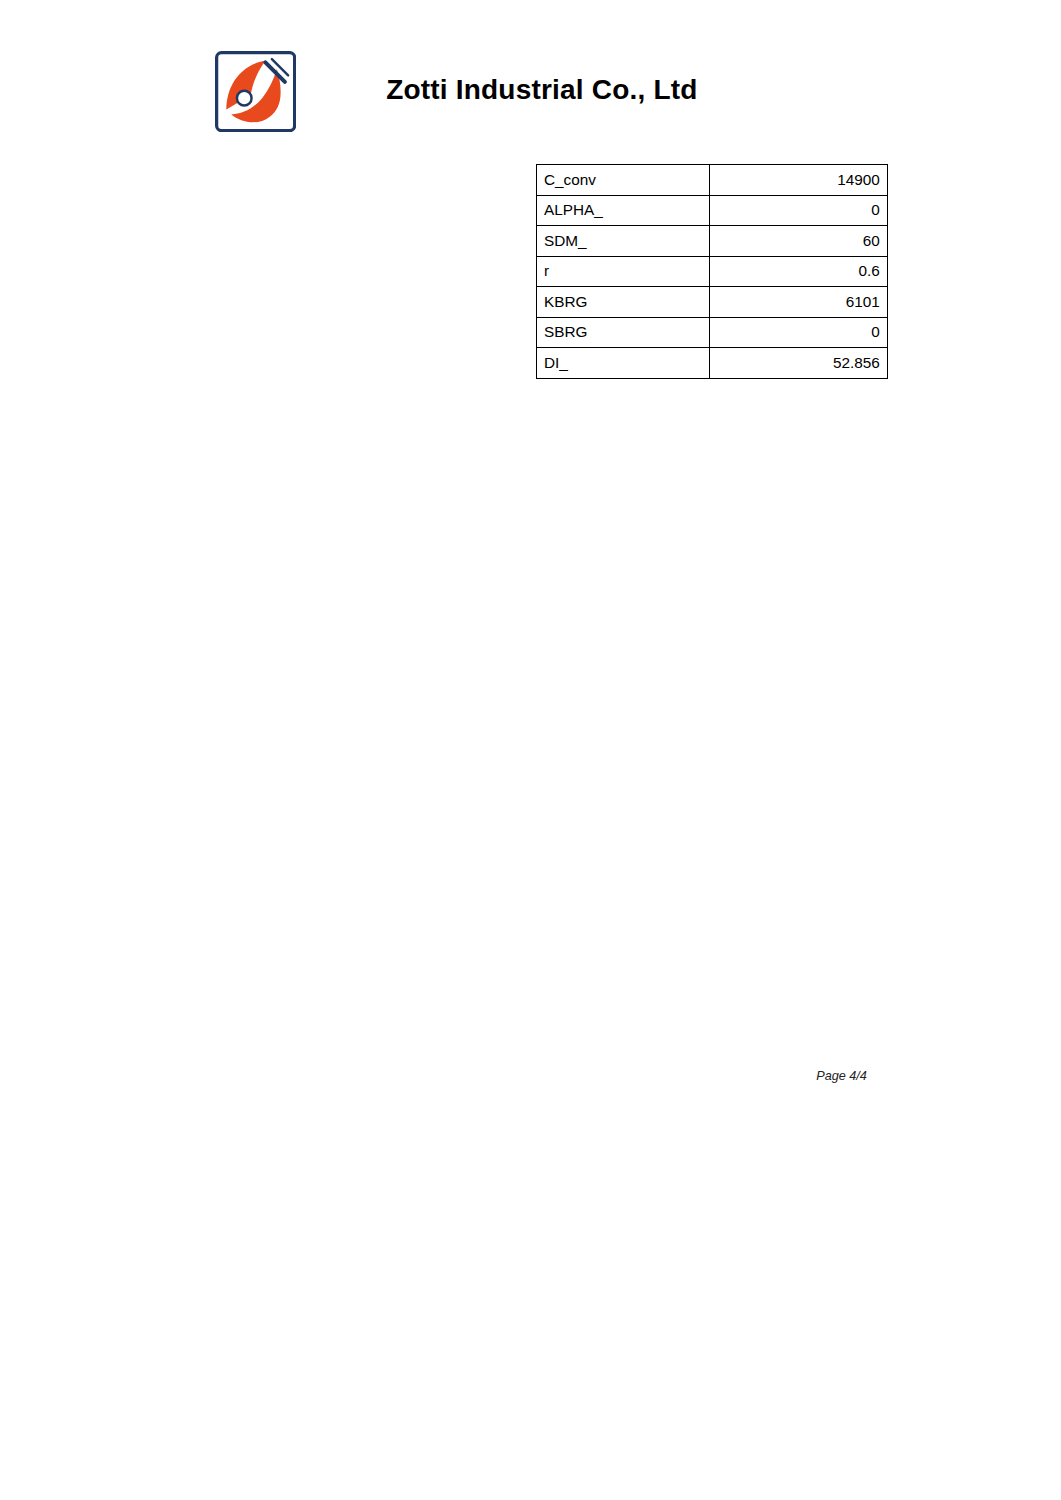Zotti Industrial Co., Ltd logo
Zotti Industrial Co., Ltd
| C_conv | 14900 |
| ALPHA_ | 0 |
| SDM_ | 60 |
| r | 0.6 |
| KBRG | 6101 |
| SBRG | 0 |
| DI_ | 52.856 |
Page 4/4